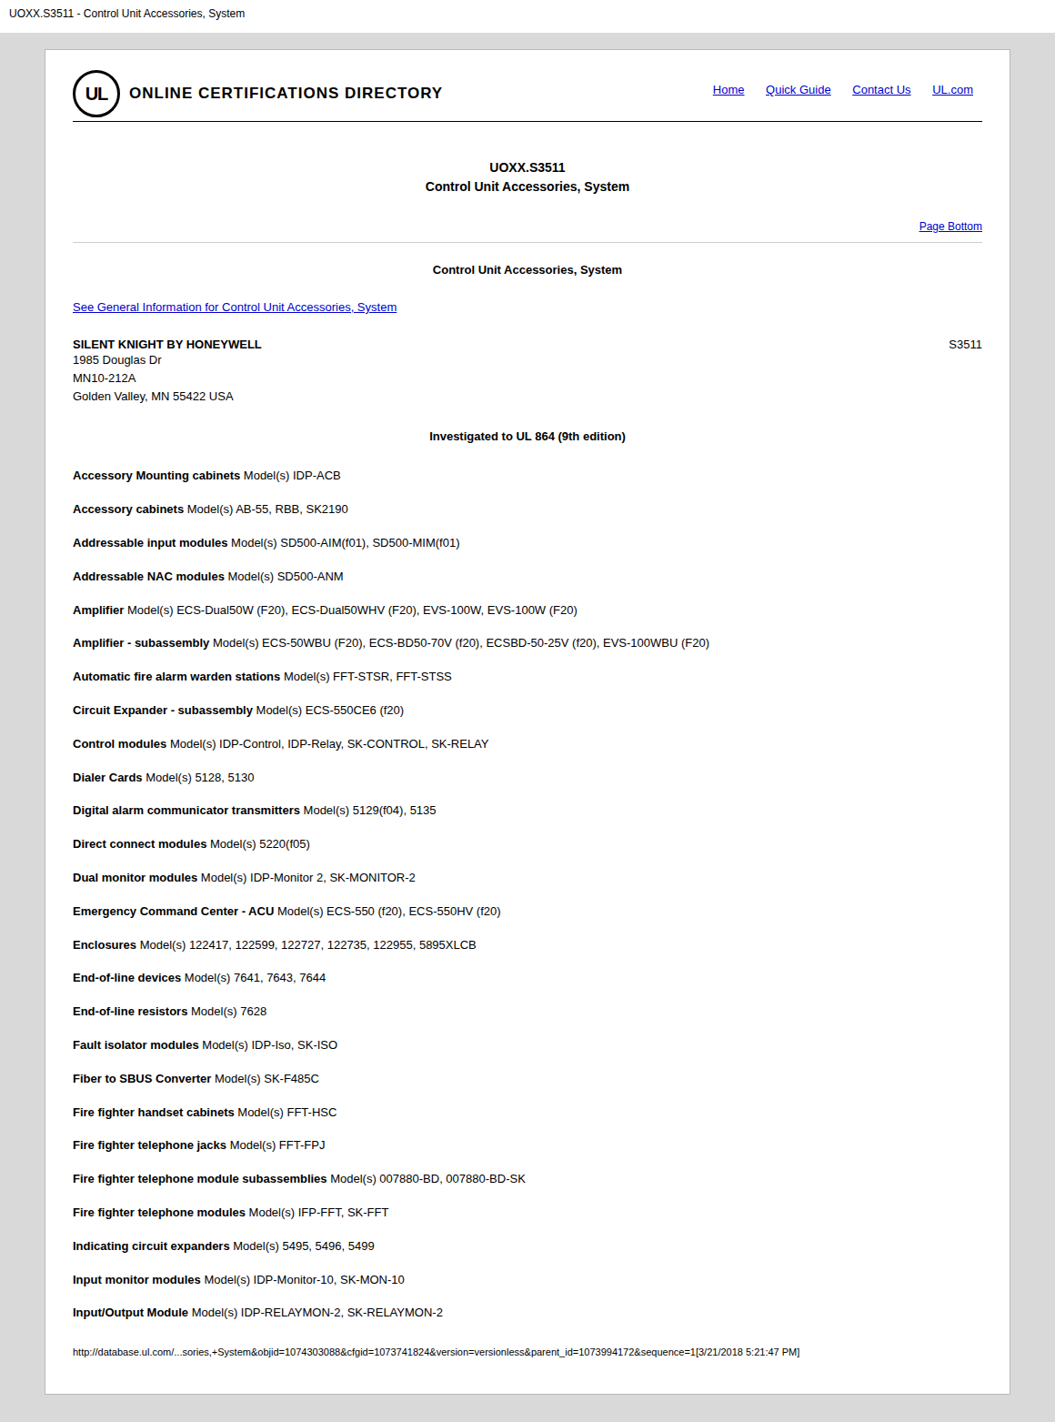UOXX.S3511 - Control Unit Accessories, System
UL
ONLINE CERTIFICATIONS DIRECTORY
Home Quick Guide Contact Us UL.com
UOXX.S3511
Control Unit Accessories, System
Page Bottom
Control Unit Accessories, System
See General Information for Control Unit Accessories, System
SILENT KNIGHT BY HONEYWELL S3511
1985 Douglas Dr
MN10-212A
Golden Valley, MN 55422 USA
Investigated to UL 864 (9th edition)
Accessory Mounting cabinets Model(s) IDP-ACB
Accessory cabinets Model(s) AB-55, RBB, SK2190
Addressable input modules Model(s) SD500-AIM(f01), SD500-MIM(f01)
Addressable NAC modules Model(s) SD500-ANM
Amplifier Model(s) ECS-Dual50W (F20), ECS-Dual50WHV (F20), EVS-100W, EVS-100W (F20)
Amplifier - subassembly Model(s) ECS-50WBU (F20), ECS-BD50-70V (f20), ECSBD-50-25V (f20), EVS-100WBU (F20)
Automatic fire alarm warden stations Model(s) FFT-STSR, FFT-STSS
Circuit Expander - subassembly Model(s) ECS-550CE6 (f20)
Control modules Model(s) IDP-Control, IDP-Relay, SK-CONTROL, SK-RELAY
Dialer Cards Model(s) 5128, 5130
Digital alarm communicator transmitters Model(s) 5129(f04), 5135
Direct connect modules Model(s) 5220(f05)
Dual monitor modules Model(s) IDP-Monitor 2, SK-MONITOR-2
Emergency Command Center - ACU Model(s) ECS-550 (f20), ECS-550HV (f20)
Enclosures Model(s) 122417, 122599, 122727, 122735, 122955, 5895XLCB
End-of-line devices Model(s) 7641, 7643, 7644
End-of-line resistors Model(s) 7628
Fault isolator modules Model(s) IDP-Iso, SK-ISO
Fiber to SBUS Converter Model(s) SK-F485C
Fire fighter handset cabinets Model(s) FFT-HSC
Fire fighter telephone jacks Model(s) FFT-FPJ
Fire fighter telephone module subassemblies Model(s) 007880-BD, 007880-BD-SK
Fire fighter telephone modules Model(s) IFP-FFT, SK-FFT
Indicating circuit expanders Model(s) 5495, 5496, 5499
Input monitor modules Model(s) IDP-Monitor-10, SK-MON-10
Input/Output Module Model(s) IDP-RELAYMON-2, SK-RELAYMON-2
http://database.ul.com/...sories,+System&objid=1074303088&cfgid=1073741824&version=versionless&parent_id=1073994172&sequence=1[3/21/2018 5:21:47 PM]